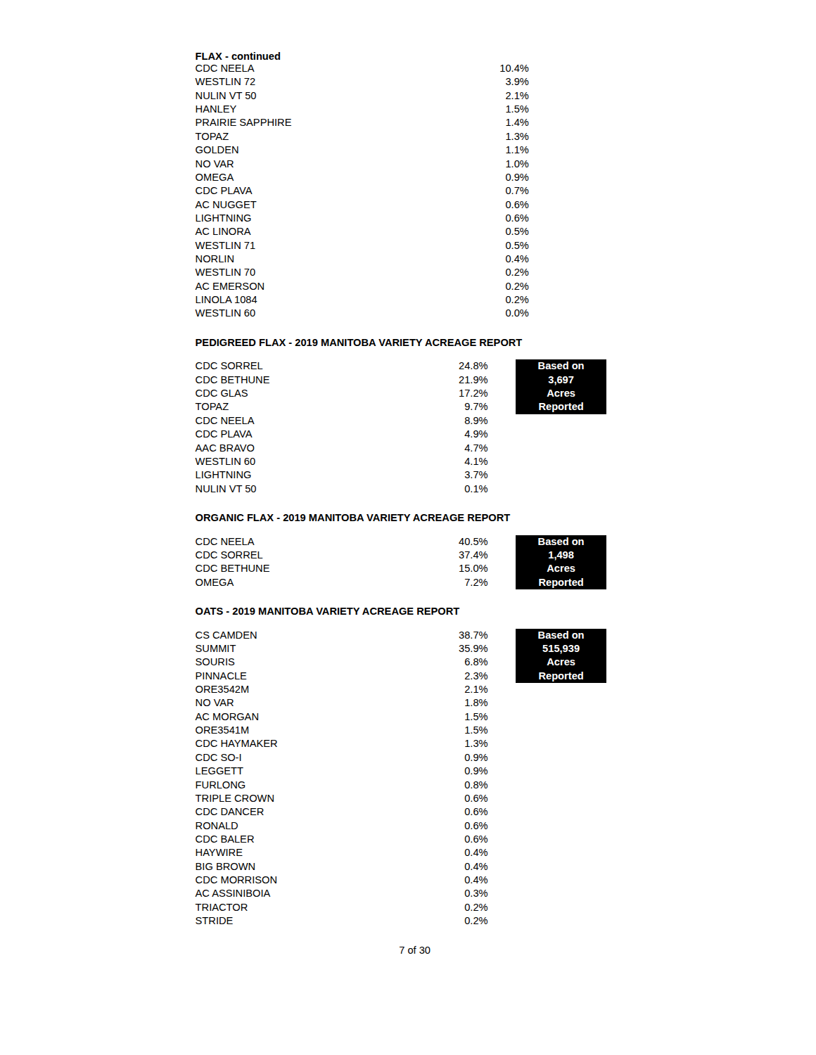FLAX - continued
| CDC NEELA | 10.4% | |
| WESTLIN 72 | 3.9% | |
| NULIN VT 50 | 2.1% | |
| HANLEY | 1.5% | |
| PRAIRIE SAPPHIRE | 1.4% | |
| TOPAZ | 1.3% | |
| GOLDEN | 1.1% | |
| NO VAR | 1.0% | |
| OMEGA | 0.9% | |
| CDC PLAVA | 0.7% | |
| AC NUGGET | 0.6% | |
| LIGHTNING | 0.6% | |
| AC LINORA | 0.5% | |
| WESTLIN 71 | 0.5% | |
| NORLIN | 0.4% | |
| WESTLIN 70 | 0.2% | |
| AC EMERSON | 0.2% | |
| LINOLA 1084 | 0.2% | |
| WESTLIN 60 | 0.0% | |
PEDIGREED FLAX - 2019 MANITOBA VARIETY ACREAGE REPORT
| CDC SORREL | 24.8% | Based on |
| CDC BETHUNE | 21.9% | 3,697 |
| CDC GLAS | 17.2% | Acres |
| TOPAZ | 9.7% | Reported |
| CDC NEELA | 8.9% | |
| CDC PLAVA | 4.9% | |
| AAC BRAVO | 4.7% | |
| WESTLIN 60 | 4.1% | |
| LIGHTNING | 3.7% | |
| NULIN VT 50 | 0.1% | |
ORGANIC FLAX - 2019 MANITOBA VARIETY ACREAGE REPORT
| CDC NEELA | 40.5% | Based on |
| CDC SORREL | 37.4% | 1,498 |
| CDC BETHUNE | 15.0% | Acres |
| OMEGA | 7.2% | Reported |
OATS - 2019 MANITOBA VARIETY ACREAGE REPORT
| CS CAMDEN | 38.7% | Based on |
| SUMMIT | 35.9% | 515,939 |
| SOURIS | 6.8% | Acres |
| PINNACLE | 2.3% | Reported |
| ORE3542M | 2.1% | |
| NO VAR | 1.8% | |
| AC MORGAN | 1.5% | |
| ORE3541M | 1.5% | |
| CDC HAYMAKER | 1.3% | |
| CDC SO-I | 0.9% | |
| LEGGETT | 0.9% | |
| FURLONG | 0.8% | |
| TRIPLE CROWN | 0.6% | |
| CDC DANCER | 0.6% | |
| RONALD | 0.6% | |
| CDC BALER | 0.6% | |
| HAYWIRE | 0.4% | |
| BIG BROWN | 0.4% | |
| CDC MORRISON | 0.4% | |
| AC ASSINIBOIA | 0.3% | |
| TRIACTOR | 0.2% | |
| STRIDE | 0.2% | |
7 of 30